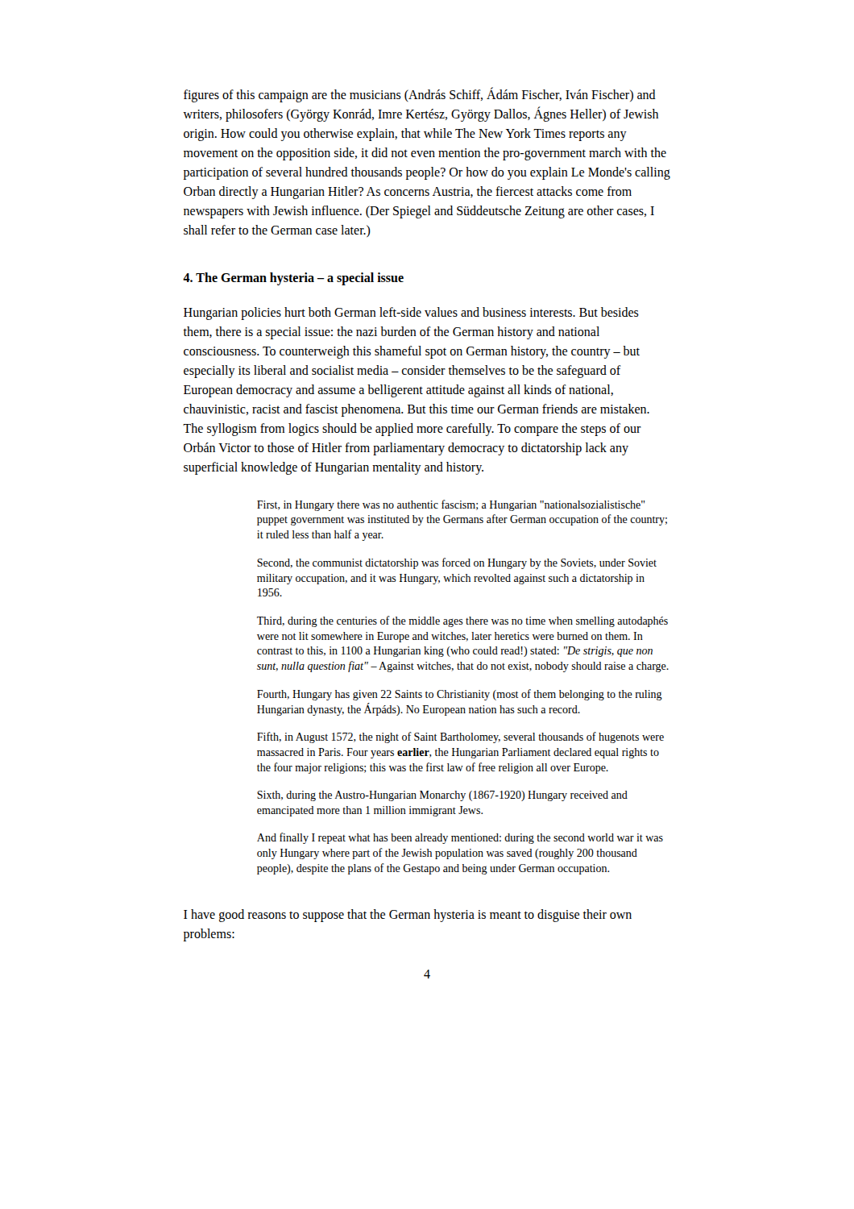figures of this campaign are the musicians (András Schiff, Ádám Fischer, Iván Fischer) and writers, philosofers (György Konrád, Imre Kertész, György Dallos, Ágnes Heller) of Jewish origin. How could you otherwise explain, that while The New York Times reports any movement on the opposition side, it did not even mention the pro-government march with the participation of several hundred thousands people? Or how do you explain Le Monde's calling Orban directly a Hungarian Hitler? As concerns Austria, the fiercest attacks come from newspapers with Jewish influence. (Der Spiegel and Süddeutsche Zeitung are other cases, I shall refer to the German case later.)
4. The German hysteria – a special issue
Hungarian policies hurt both German left-side values and business interests. But besides them, there is a special issue: the nazi burden of the German history and national consciousness. To counterweigh this shameful spot on German history, the country – but especially its liberal and socialist media – consider themselves to be the safeguard of European democracy and assume a belligerent attitude against all kinds of national, chauvinistic, racist and fascist phenomena. But this time our German friends are mistaken. The syllogism from logics should be applied more carefully. To compare the steps of our Orbán Victor to those of Hitler from parliamentary democracy to dictatorship lack any superficial knowledge of Hungarian mentality and history.
First, in Hungary there was no authentic fascism; a Hungarian "nationalsozialistische" puppet government was instituted by the Germans after German occupation of the country; it ruled less than half a year.
Second, the communist dictatorship was forced on Hungary by the Soviets, under Soviet military occupation, and it was Hungary, which revolted against such a dictatorship in 1956.
Third, during the centuries of the middle ages there was no time when smelling autodaphés were not lit somewhere in Europe and witches, later heretics were burned on them. In contrast to this, in 1100 a Hungarian king (who could read!) stated: "De strigis, que non sunt, nulla question fiat" – Against witches, that do not exist, nobody should raise a charge.
Fourth, Hungary has given 22 Saints to Christianity (most of them belonging to the ruling Hungarian dynasty, the Árpáds). No European nation has such a record.
Fifth, in August 1572, the night of Saint Bartholomey, several thousands of hugenots were massacred in Paris. Four years earlier, the Hungarian Parliament declared equal rights to the four major religions; this was the first law of free religion all over Europe.
Sixth, during the Austro-Hungarian Monarchy (1867-1920) Hungary received and emancipated more than 1 million immigrant Jews.
And finally I repeat what has been already mentioned: during the second world war it was only Hungary where part of the Jewish population was saved (roughly 200 thousand people), despite the plans of the Gestapo and being under German occupation.
I have good reasons to suppose that the German hysteria is meant to disguise their own problems:
4